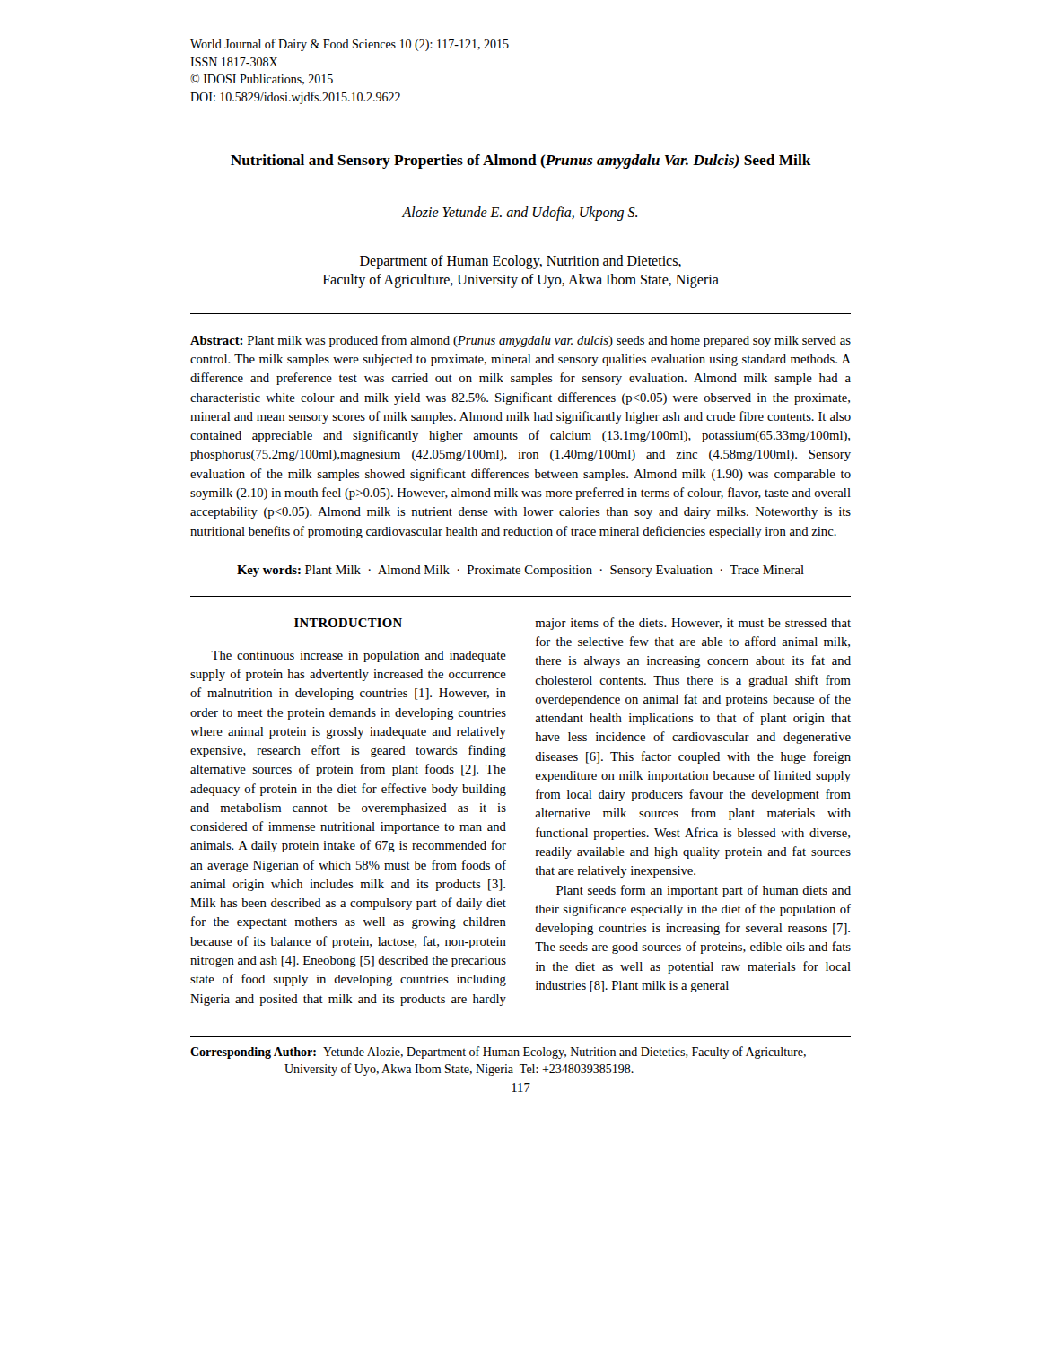World Journal of Dairy & Food Sciences 10 (2): 117-121, 2015
ISSN 1817-308X
© IDOSI Publications, 2015
DOI: 10.5829/idosi.wjdfs.2015.10.2.9622
Nutritional and Sensory Properties of Almond (Prunus amygdalu Var. Dulcis) Seed Milk
Alozie Yetunde E. and Udofia, Ukpong S.
Department of Human Ecology, Nutrition and Dietetics,
Faculty of Agriculture, University of Uyo, Akwa Ibom State, Nigeria
Abstract: Plant milk was produced from almond (Prunus amygdalu var. dulcis) seeds and home prepared soy milk served as control. The milk samples were subjected to proximate, mineral and sensory qualities evaluation using standard methods. A difference and preference test was carried out on milk samples for sensory evaluation. Almond milk sample had a characteristic white colour and milk yield was 82.5%. Significant differences (p<0.05) were observed in the proximate, mineral and mean sensory scores of milk samples. Almond milk had significantly higher ash and crude fibre contents. It also contained appreciable and significantly higher amounts of calcium (13.1mg/100ml), potassium(65.33mg/100ml), phosphorus(75.2mg/100ml),magnesium (42.05mg/100ml), iron (1.40mg/100ml) and zinc (4.58mg/100ml). Sensory evaluation of the milk samples showed significant differences between samples. Almond milk (1.90) was comparable to soymilk (2.10) in mouth feel (p>0.05). However, almond milk was more preferred in terms of colour, flavor, taste and overall acceptability (p<0.05). Almond milk is nutrient dense with lower calories than soy and dairy milks. Noteworthy is its nutritional benefits of promoting cardiovascular health and reduction of trace mineral deficiencies especially iron and zinc.
Key words: Plant Milk · Almond Milk · Proximate Composition · Sensory Evaluation · Trace Mineral
INTRODUCTION
The continuous increase in population and inadequate supply of protein has advertently increased the occurrence of malnutrition in developing countries [1]. However, in order to meet the protein demands in developing countries where animal protein is grossly inadequate and relatively expensive, research effort is geared towards finding alternative sources of protein from plant foods [2]. The adequacy of protein in the diet for effective body building and metabolism cannot be overemphasized as it is considered of immense nutritional importance to man and animals. A daily protein intake of 67g is recommended for an average Nigerian of which 58% must be from foods of animal origin which includes milk and its products [3]. Milk has been described as a compulsory part of daily diet for the expectant mothers as well as growing children because of its balance of protein, lactose, fat, non-protein nitrogen and ash [4]. Eneobong [5] described the precarious state of food supply in developing countries including Nigeria and posited that milk and its products are hardly major items of the diets. However, it must be stressed that for the selective few that are able to afford animal milk, there is always an increasing concern about its fat and cholesterol contents. Thus there is a gradual shift from overdependence on animal fat and proteins because of the attendant health implications to that of plant origin that have less incidence of cardiovascular and degenerative diseases [6]. This factor coupled with the huge foreign expenditure on milk importation because of limited supply from local dairy producers favour the development from alternative milk sources from plant materials with functional properties. West Africa is blessed with diverse, readily available and high quality protein and fat sources that are relatively inexpensive.
Plant seeds form an important part of human diets and their significance especially in the diet of the population of developing countries is increasing for several reasons [7]. The seeds are good sources of proteins, edible oils and fats in the diet as well as potential raw materials for local industries [8]. Plant milk is a general
Corresponding Author: Yetunde Alozie, Department of Human Ecology, Nutrition and Dietetics, Faculty of Agriculture,
University of Uyo, Akwa Ibom State, Nigeria Tel: +2348039385198.
117